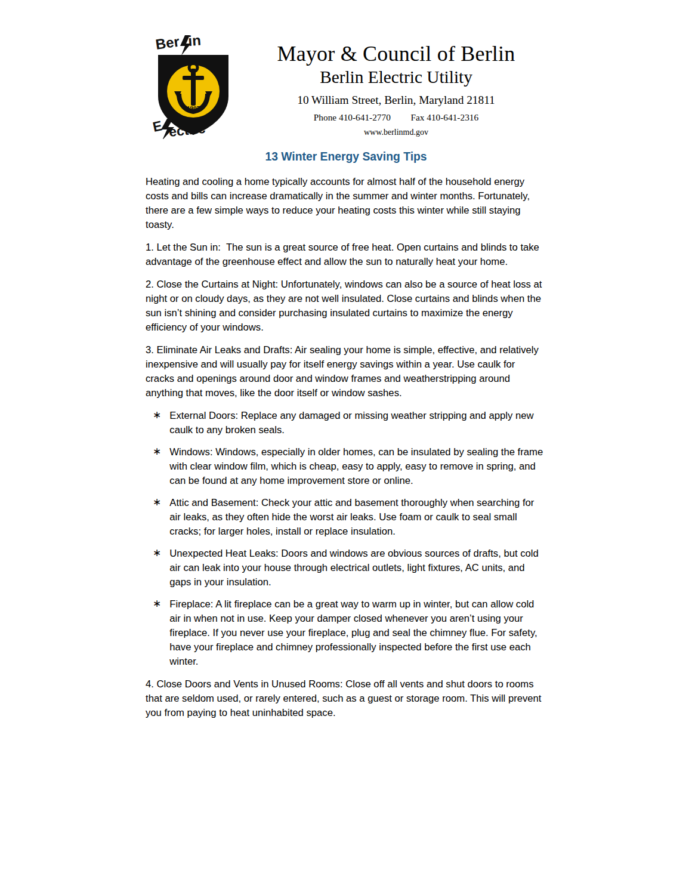1907 Ber in E ectric
Mayor & Council of Berlin
Berlin Electric Utility
10 William Street, Berlin, Maryland 21811
Phone 410-641-2770 Fax 410-641-2316
www.berlinmd.gov
13 Winter Energy Saving Tips
Heating and cooling a home typically accounts for almost half of the household energy costs and bills can increase dramatically in the summer and winter months. Fortunately, there are a few simple ways to reduce your heating costs this winter while still staying toasty.
1. Let the Sun in: The sun is a great source of free heat. Open curtains and blinds to take advantage of the greenhouse effect and allow the sun to naturally heat your home.
2. Close the Curtains at Night: Unfortunately, windows can also be a source of heat loss at night or on cloudy days, as they are not well insulated. Close curtains and blinds when the sun isn’t shining and consider purchasing insulated curtains to maximize the energy efficiency of your windows.
3. Eliminate Air Leaks and Drafts: Air sealing your home is simple, effective, and relatively inexpensive and will usually pay for itself energy savings within a year. Use caulk for cracks and openings around door and window frames and weatherstripping around anything that moves, like the door itself or window sashes.
External Doors: Replace any damaged or missing weather stripping and apply new caulk to any broken seals.
Windows: Windows, especially in older homes, can be insulated by sealing the frame with clear window film, which is cheap, easy to apply, easy to remove in spring, and can be found at any home improvement store or online.
Attic and Basement: Check your attic and basement thoroughly when searching for air leaks, as they often hide the worst air leaks. Use foam or caulk to seal small cracks; for larger holes, install or replace insulation.
Unexpected Heat Leaks: Doors and windows are obvious sources of drafts, but cold air can leak into your house through electrical outlets, light fixtures, AC units, and gaps in your insulation.
Fireplace: A lit fireplace can be a great way to warm up in winter, but can allow cold air in when not in use. Keep your damper closed whenever you aren’t using your fireplace. If you never use your fireplace, plug and seal the chimney flue. For safety, have your fireplace and chimney professionally inspected before the first use each winter.
4. Close Doors and Vents in Unused Rooms: Close off all vents and shut doors to rooms that are seldom used, or rarely entered, such as a guest or storage room. This will prevent you from paying to heat uninhabited space.